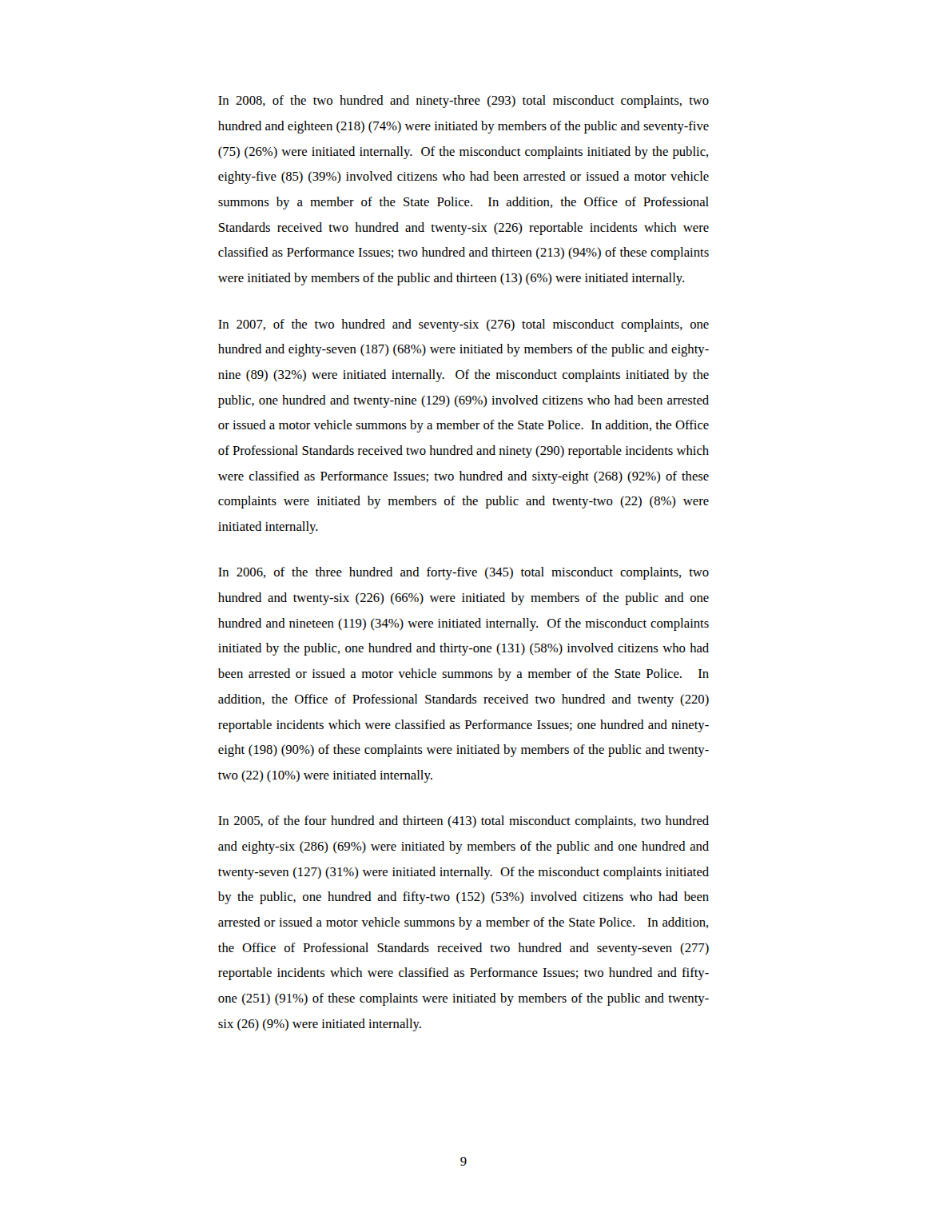In 2008, of the two hundred and ninety-three (293) total misconduct complaints, two hundred and eighteen (218) (74%) were initiated by members of the public and seventy-five (75) (26%) were initiated internally. Of the misconduct complaints initiated by the public, eighty-five (85) (39%) involved citizens who had been arrested or issued a motor vehicle summons by a member of the State Police. In addition, the Office of Professional Standards received two hundred and twenty-six (226) reportable incidents which were classified as Performance Issues; two hundred and thirteen (213) (94%) of these complaints were initiated by members of the public and thirteen (13) (6%) were initiated internally.
In 2007, of the two hundred and seventy-six (276) total misconduct complaints, one hundred and eighty-seven (187) (68%) were initiated by members of the public and eighty-nine (89) (32%) were initiated internally. Of the misconduct complaints initiated by the public, one hundred and twenty-nine (129) (69%) involved citizens who had been arrested or issued a motor vehicle summons by a member of the State Police. In addition, the Office of Professional Standards received two hundred and ninety (290) reportable incidents which were classified as Performance Issues; two hundred and sixty-eight (268) (92%) of these complaints were initiated by members of the public and twenty-two (22) (8%) were initiated internally.
In 2006, of the three hundred and forty-five (345) total misconduct complaints, two hundred and twenty-six (226) (66%) were initiated by members of the public and one hundred and nineteen (119) (34%) were initiated internally. Of the misconduct complaints initiated by the public, one hundred and thirty-one (131) (58%) involved citizens who had been arrested or issued a motor vehicle summons by a member of the State Police. In addition, the Office of Professional Standards received two hundred and twenty (220) reportable incidents which were classified as Performance Issues; one hundred and ninety-eight (198) (90%) of these complaints were initiated by members of the public and twenty-two (22) (10%) were initiated internally.
In 2005, of the four hundred and thirteen (413) total misconduct complaints, two hundred and eighty-six (286) (69%) were initiated by members of the public and one hundred and twenty-seven (127) (31%) were initiated internally. Of the misconduct complaints initiated by the public, one hundred and fifty-two (152) (53%) involved citizens who had been arrested or issued a motor vehicle summons by a member of the State Police. In addition, the Office of Professional Standards received two hundred and seventy-seven (277) reportable incidents which were classified as Performance Issues; two hundred and fifty-one (251) (91%) of these complaints were initiated by members of the public and twenty-six (26) (9%) were initiated internally.
9